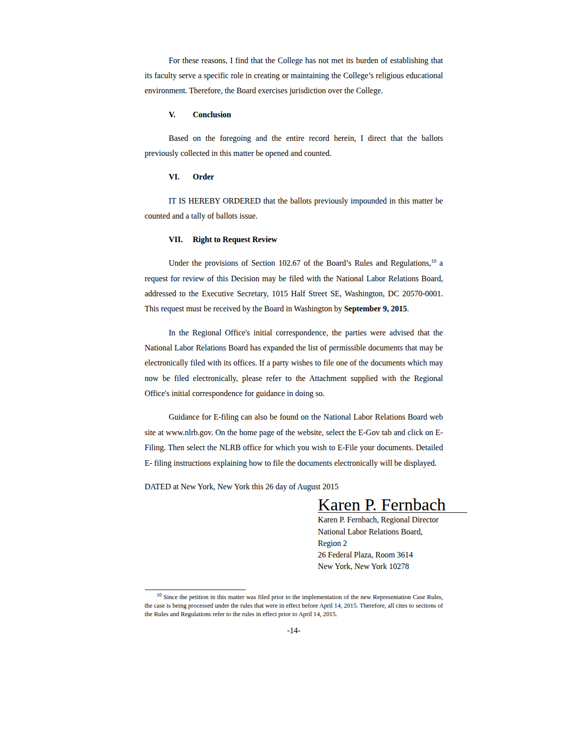For these reasons, I find that the College has not met its burden of establishing that its faculty serve a specific role in creating or maintaining the College’s religious educational environment. Therefore, the Board exercises jurisdiction over the College.
V. Conclusion
Based on the foregoing and the entire record herein, I direct that the ballots previously collected in this matter be opened and counted.
VI. Order
IT IS HEREBY ORDERED that the ballots previously impounded in this matter be counted and a tally of ballots issue.
VII. Right to Request Review
Under the provisions of Section 102.67 of the Board’s Rules and Regulations,10 a request for review of this Decision may be filed with the National Labor Relations Board, addressed to the Executive Secretary, 1015 Half Street SE, Washington, DC 20570-0001. This request must be received by the Board in Washington by September 9, 2015.
In the Regional Office's initial correspondence, the parties were advised that the National Labor Relations Board has expanded the list of permissible documents that may be electronically filed with its offices. If a party wishes to file one of the documents which may now be filed electronically, please refer to the Attachment supplied with the Regional Office's initial correspondence for guidance in doing so.
Guidance for E-filing can also be found on the National Labor Relations Board web site at www.nlrb.gov. On the home page of the website, select the E-Gov tab and click on E-Filing. Then select the NLRB office for which you wish to E-File your documents. Detailed E- filing instructions explaining how to file the documents electronically will be displayed.
DATED at New York, New York this 26 day of August 2015
Karen P. Fernbach
Karen P. Fernbach, Regional Director National Labor Relations Board, Region 2 26 Federal Plaza, Room 3614 New York, New York 10278
10 Since the petition in this matter was filed prior to the implementation of the new Representation Case Rules, the case is being processed under the rules that were in effect before April 14, 2015. Therefore, all cites to sections of the Rules and Regulations refer to the rules in effect prior to April 14, 2015.
-14-